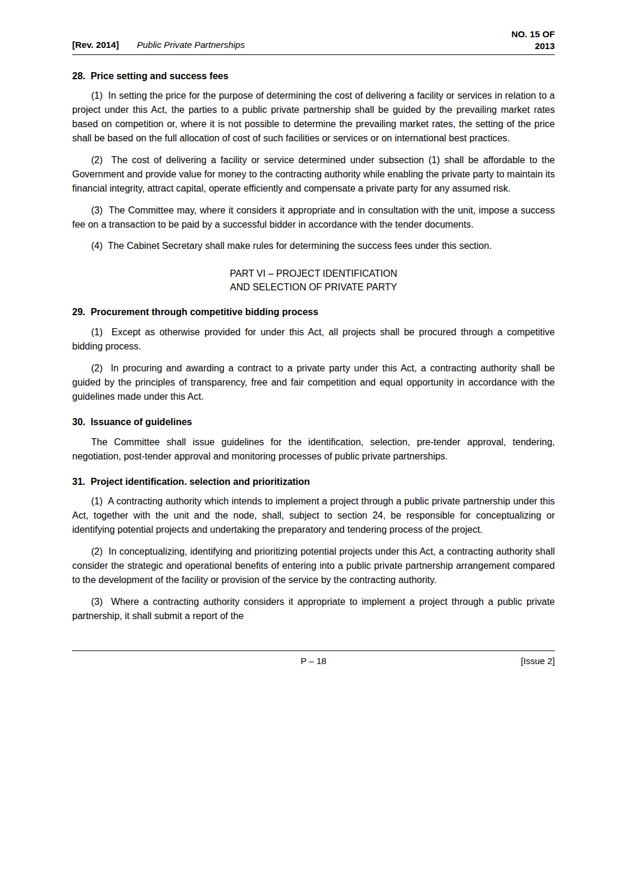[Rev. 2014]
Public Private Partnerships
NO. 15 OF
2013
28. Price setting and success fees
(1) In setting the price for the purpose of determining the cost of delivering a facility or services in relation to a project under this Act, the parties to a public private partnership shall be guided by the prevailing market rates based on competition or, where it is not possible to determine the prevailing market rates, the setting of the price shall be based on the full allocation of cost of such facilities or services or on international best practices.
(2) The cost of delivering a facility or service determined under subsection (1) shall be affordable to the Government and provide value for money to the contracting authority while enabling the private party to maintain its financial integrity, attract capital, operate efficiently and compensate a private party for any assumed risk.
(3) The Committee may, where it considers it appropriate and in consultation with the unit, impose a success fee on a transaction to be paid by a successful bidder in accordance with the tender documents.
(4) The Cabinet Secretary shall make rules for determining the success fees under this section.
PART VI – PROJECT IDENTIFICATION
AND SELECTION OF PRIVATE PARTY
29. Procurement through competitive bidding process
(1) Except as otherwise provided for under this Act, all projects shall be procured through a competitive bidding process.
(2) In procuring and awarding a contract to a private party under this Act, a contracting authority shall be guided by the principles of transparency, free and fair competition and equal opportunity in accordance with the guidelines made under this Act.
30. Issuance of guidelines
The Committee shall issue guidelines for the identification, selection, pre-tender approval, tendering, negotiation, post-tender approval and monitoring processes of public private partnerships.
31. Project identification. selection and prioritization
(1) A contracting authority which intends to implement a project through a public private partnership under this Act, together with the unit and the node, shall, subject to section 24, be responsible for conceptualizing or identifying potential projects and undertaking the preparatory and tendering process of the project.
(2) In conceptualizing, identifying and prioritizing potential projects under this Act, a contracting authority shall consider the strategic and operational benefits of entering into a public private partnership arrangement compared to the development of the facility or provision of the service by the contracting authority.
(3) Where a contracting authority considers it appropriate to implement a project through a public private partnership, it shall submit a report of the
P – 18
[Issue 2]